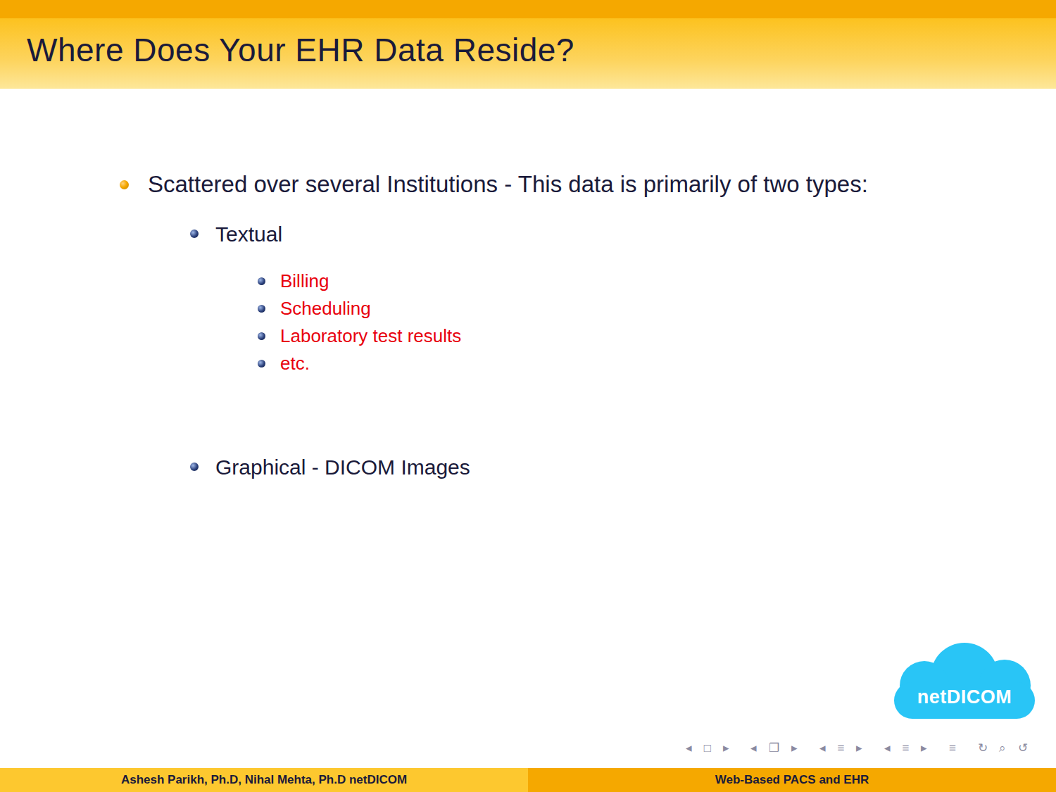Where Does Your EHR Data Reside?
Scattered over several Institutions - This data is primarily of two types:
Textual
Billing
Scheduling
Laboratory test results
etc.
Graphical - DICOM Images
netDICOM
◂ □ ▸ ◂ ❐ ▸ ◂ ≡ ▸ ◂ ≡ ▸ ≡ ↻ ⌕ ↺
Ashesh Parikh, Ph.D, Nihal Mehta, Ph.D netDICOM
Web-Based PACS and EHR